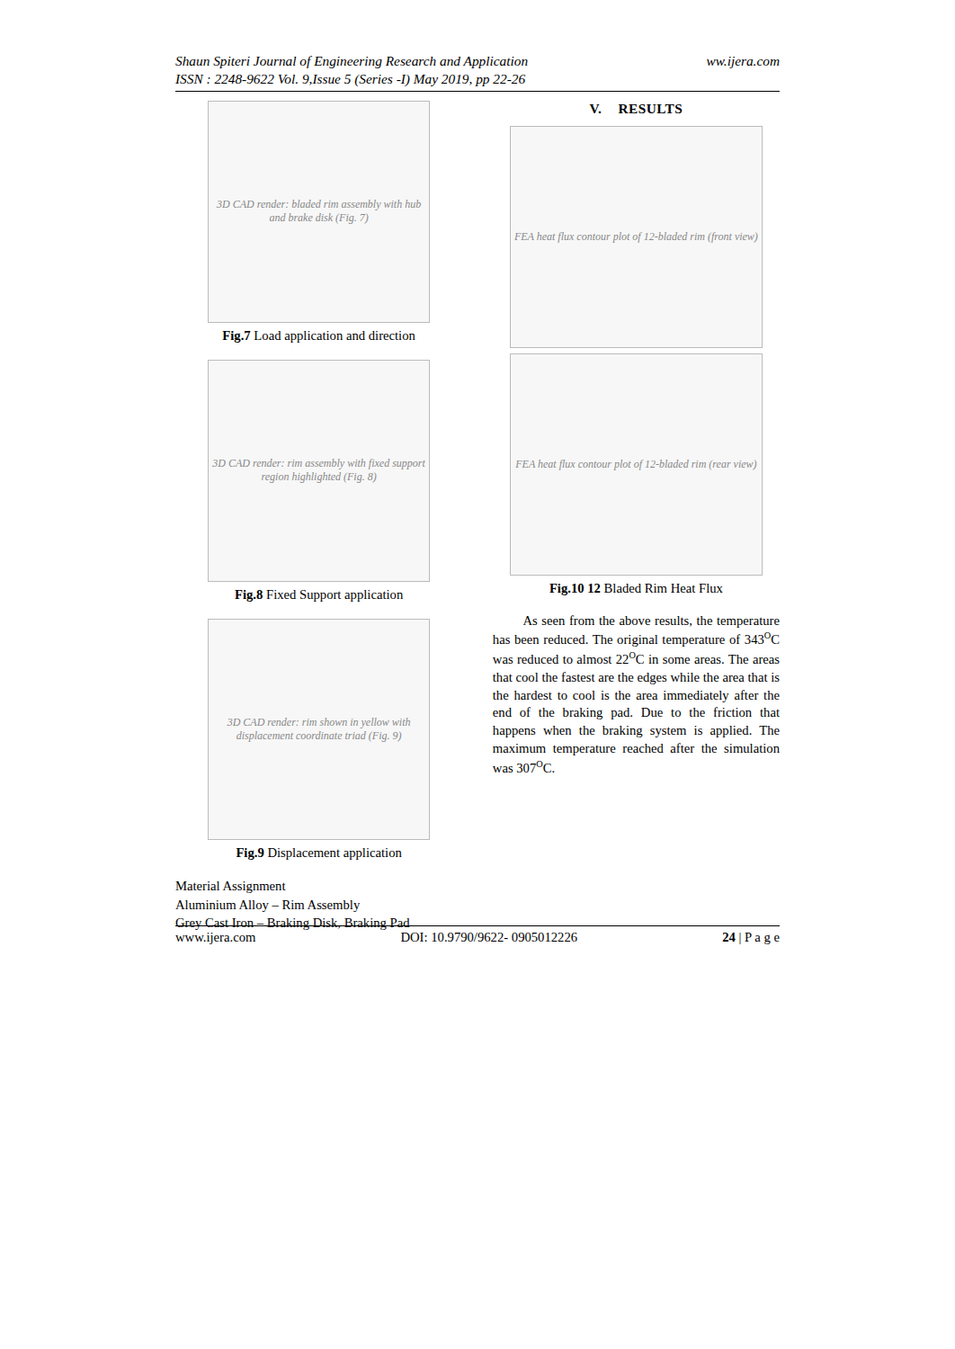Shaun Spiteri Journal of Engineering Research and Application
ww.ijera.com
ISSN : 2248-9622 Vol. 9,Issue 5 (Series -I) May 2019, pp 22-26
3D CAD render: bladed rim assembly with hub and brake disk (Fig. 7)
Fig.7 Load application and direction
3D CAD render: rim assembly with fixed support region highlighted (Fig. 8)
Fig.8 Fixed Support application
3D CAD render: rim shown in yellow with displacement coordinate triad (Fig. 9)
Fig.9 Displacement application
Material Assignment
Aluminium Alloy – Rim Assembly
Grey Cast Iron – Braking Disk, Braking Pad
V. RESULTS
FEA heat flux contour plot of 12-bladed rim (front view)
FEA heat flux contour plot of 12-bladed rim (rear view)
Fig.10 12 Bladed Rim Heat Flux
As seen from the above results, the temperature has been reduced. The original temperature of 343OC was reduced to almost 22OC in some areas. The areas that cool the fastest are the edges while the area that is the hardest to cool is the area immediately after the end of the braking pad. Due to the friction that happens when the braking system is applied. The maximum temperature reached after the simulation was 307OC.
www.ijera.com
DOI: 10.9790/9622- 0905012226
24 | P a g e